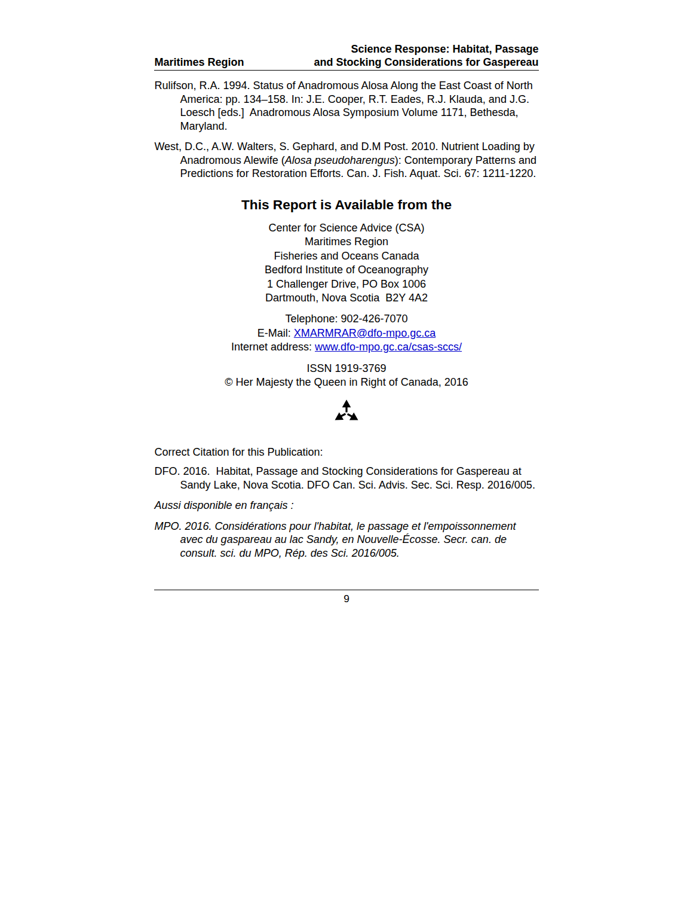Maritimes Region
Science Response: Habitat, Passage
and Stocking Considerations for Gaspereau
Rulifson, R.A. 1994. Status of Anadromous Alosa Along the East Coast of North America: pp. 134–158. In: J.E. Cooper, R.T. Eades, R.J. Klauda, and J.G. Loesch [eds.] Anadromous Alosa Symposium Volume 1171, Bethesda, Maryland.
West, D.C., A.W. Walters, S. Gephard, and D.M Post. 2010. Nutrient Loading by Anadromous Alewife (Alosa pseudoharengus): Contemporary Patterns and Predictions for Restoration Efforts. Can. J. Fish. Aquat. Sci. 67: 1211-1220.
This Report is Available from the
Center for Science Advice (CSA)
Maritimes Region
Fisheries and Oceans Canada
Bedford Institute of Oceanography
1 Challenger Drive, PO Box 1006
Dartmouth, Nova Scotia B2Y 4A2
Telephone: 902-426-7070
E-Mail: XMARMRAR@dfo-mpo.gc.ca
Internet address: www.dfo-mpo.gc.ca/csas-sccs/
ISSN 1919-3769
© Her Majesty the Queen in Right of Canada, 2016
Correct Citation for this Publication:
DFO. 2016. Habitat, Passage and Stocking Considerations for Gaspereau at Sandy Lake, Nova Scotia. DFO Can. Sci. Advis. Sec. Sci. Resp. 2016/005.
Aussi disponible en français :
MPO. 2016. Considérations pour l'habitat, le passage et l'empoissonnement avec du gaspareau au lac Sandy, en Nouvelle-Écosse. Secr. can. de consult. sci. du MPO, Rép. des Sci. 2016/005.
9